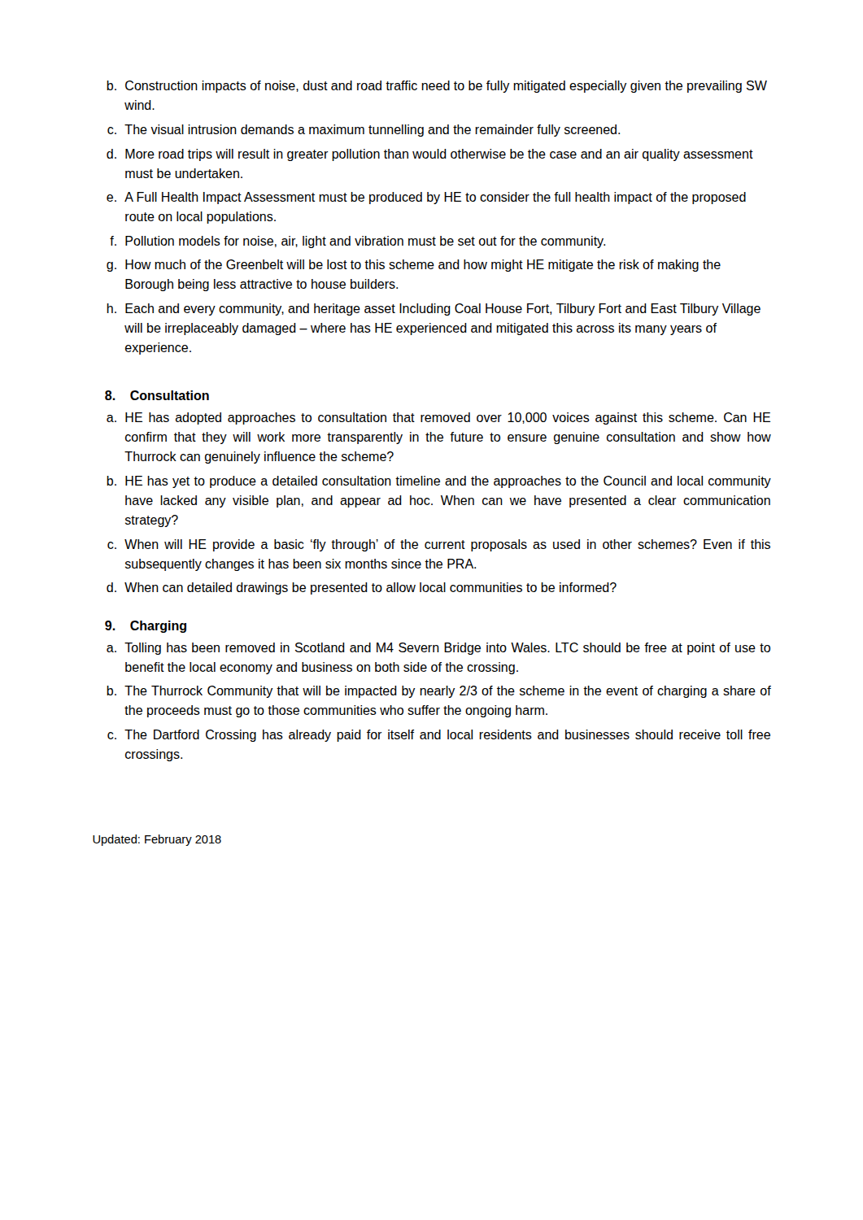Construction impacts of noise, dust and road traffic need to be fully mitigated especially given the prevailing SW wind.
The visual intrusion demands a maximum tunnelling and the remainder fully screened.
More road trips will result in greater pollution than would otherwise be the case and an air quality assessment must be undertaken.
A Full Health Impact Assessment must be produced by HE to consider the full health impact of the proposed route on local populations.
Pollution models for noise, air, light and vibration must be set out for the community.
How much of the Greenbelt will be lost to this scheme and how might HE mitigate the risk of making the Borough being less attractive to house builders.
Each and every community, and heritage asset Including Coal House Fort, Tilbury Fort and East Tilbury Village will be irreplaceably damaged – where has HE experienced and mitigated this across its many years of experience.
8. Consultation
HE has adopted approaches to consultation that removed over 10,000 voices against this scheme. Can HE confirm that they will work more transparently in the future to ensure genuine consultation and show how Thurrock can genuinely influence the scheme?
HE has yet to produce a detailed consultation timeline and the approaches to the Council and local community have lacked any visible plan, and appear ad hoc. When can we have presented a clear communication strategy?
When will HE provide a basic ‘fly through’ of the current proposals as used in other schemes? Even if this subsequently changes it has been six months since the PRA.
When can detailed drawings be presented to allow local communities to be informed?
9. Charging
Tolling has been removed in Scotland and M4 Severn Bridge into Wales. LTC should be free at point of use to benefit the local economy and business on both side of the crossing.
The Thurrock Community that will be impacted by nearly 2/3 of the scheme in the event of charging a share of the proceeds must go to those communities who suffer the ongoing harm.
The Dartford Crossing has already paid for itself and local residents and businesses should receive toll free crossings.
Updated: February 2018